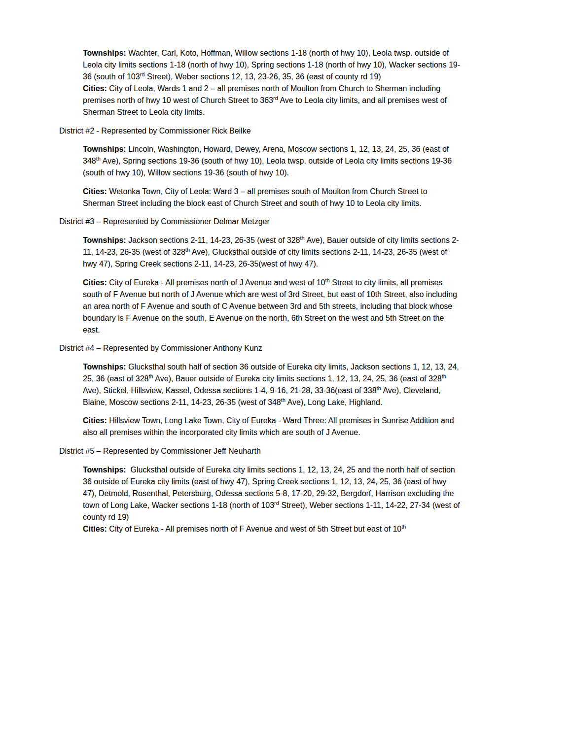Townships: Wachter, Carl, Koto, Hoffman, Willow sections 1-18 (north of hwy 10), Leola twsp. outside of Leola city limits sections 1-18 (north of hwy 10), Spring sections 1-18 (north of hwy 10), Wacker sections 19-36 (south of 103rd Street), Weber sections 12, 13, 23-26, 35, 36 (east of county rd 19)
Cities: City of Leola, Wards 1 and 2 – all premises north of Moulton from Church to Sherman including premises north of hwy 10 west of Church Street to 363rd Ave to Leola city limits, and all premises west of Sherman Street to Leola city limits.
District #2 - Represented by Commissioner Rick Beilke
Townships: Lincoln, Washington, Howard, Dewey, Arena, Moscow sections 1, 12, 13, 24, 25, 36 (east of 348th Ave), Spring sections 19-36 (south of hwy 10), Leola twsp. outside of Leola city limits sections 19-36 (south of hwy 10), Willow sections 19-36 (south of hwy 10).
Cities: Wetonka Town, City of Leola: Ward 3 – all premises south of Moulton from Church Street to Sherman Street including the block east of Church Street and south of hwy 10 to Leola city limits.
District #3 – Represented by Commissioner Delmar Metzger
Townships: Jackson sections 2-11, 14-23, 26-35 (west of 328th Ave), Bauer outside of city limits sections 2-11, 14-23, 26-35 (west of 328th Ave), Glucksthal outside of city limits sections 2-11, 14-23, 26-35 (west of hwy 47), Spring Creek sections 2-11, 14-23, 26-35(west of hwy 47).
Cities: City of Eureka - All premises north of J Avenue and west of 10th Street to city limits, all premises south of F Avenue but north of J Avenue which are west of 3rd Street, but east of 10th Street, also including an area north of F Avenue and south of C Avenue between 3rd and 5th streets, including that block whose boundary is F Avenue on the south, E Avenue on the north, 6th Street on the west and 5th Street on the east.
District #4 – Represented by Commissioner Anthony Kunz
Townships: Glucksthal south half of section 36 outside of Eureka city limits, Jackson sections 1, 12, 13, 24, 25, 36 (east of 328th Ave), Bauer outside of Eureka city limits sections 1, 12, 13, 24, 25, 36 (east of 328th Ave), Stickel, Hillsview, Kassel, Odessa sections 1-4, 9-16, 21-28, 33-36(east of 338th Ave), Cleveland, Blaine, Moscow sections 2-11, 14-23, 26-35 (west of 348th Ave), Long Lake, Highland.
Cities: Hillsview Town, Long Lake Town, City of Eureka - Ward Three: All premises in Sunrise Addition and also all premises within the incorporated city limits which are south of J Avenue.
District #5 – Represented by Commissioner Jeff Neuharth
Townships: Glucksthal outside of Eureka city limits sections 1, 12, 13, 24, 25 and the north half of section 36 outside of Eureka city limits (east of hwy 47), Spring Creek sections 1, 12, 13, 24, 25, 36 (east of hwy 47), Detmold, Rosenthal, Petersburg, Odessa sections 5-8, 17-20, 29-32, Bergdorf, Harrison excluding the town of Long Lake, Wacker sections 1-18 (north of 103rd Street), Weber sections 1-11, 14-22, 27-34 (west of county rd 19)
Cities: City of Eureka - All premises north of F Avenue and west of 5th Street but east of 10th